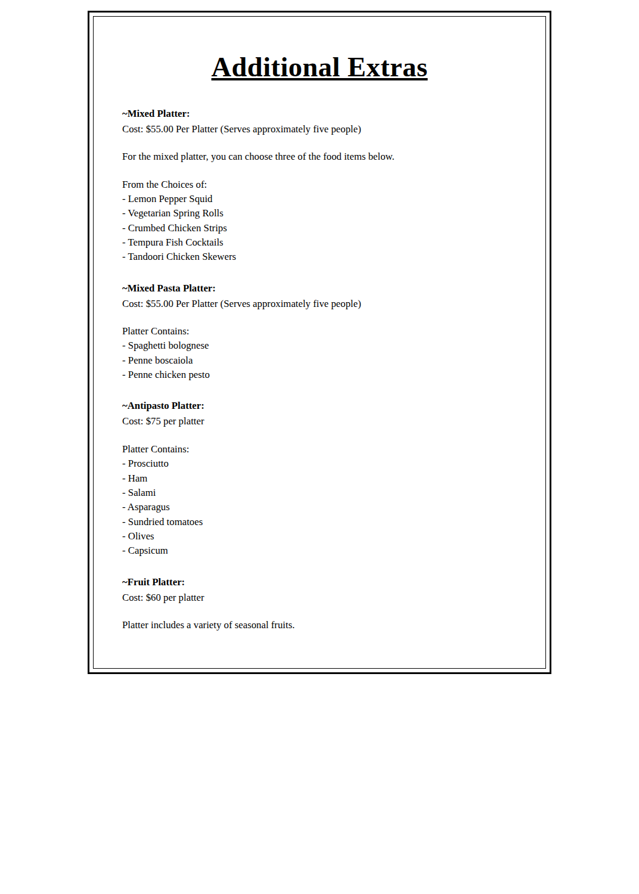Additional Extras
~Mixed Platter:
Cost: $55.00 Per Platter (Serves approximately five people)
For the mixed platter, you can choose three of the food items below.
From the Choices of:
Lemon Pepper Squid
Vegetarian Spring Rolls
Crumbed Chicken Strips
Tempura Fish Cocktails
Tandoori Chicken Skewers
~Mixed Pasta Platter:
Cost: $55.00 Per Platter (Serves approximately five people)
Platter Contains:
Spaghetti bolognese
Penne boscaiola
Penne chicken pesto
~Antipasto Platter:
Cost: $75 per platter
Platter Contains:
Prosciutto
Ham
Salami
Asparagus
Sundried tomatoes
Olives
Capsicum
~Fruit Platter:
Cost: $60 per platter
Platter includes a variety of seasonal fruits.